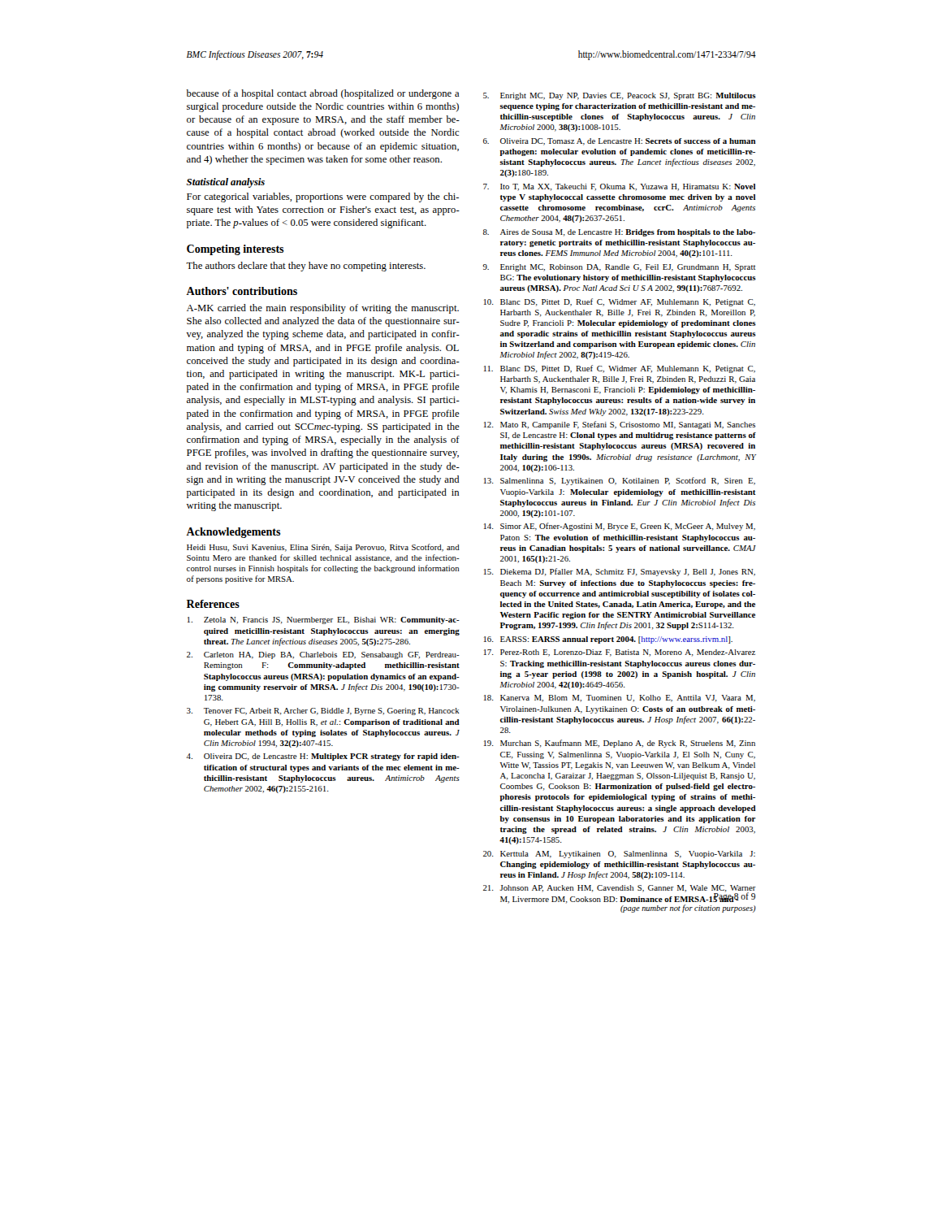BMC Infectious Diseases 2007, 7: 94
http://www.biomedcentral.com/1471-2334/7/94
because of a hospital contact abroad (hospitalized or undergone a surgical procedure outside the Nordic countries within 6 months) or because of an exposure to MRSA, and the staff member because of a hospital contact abroad (worked outside the Nordic countries within 6 months) or because of an epidemic situation, and 4) whether the specimen was taken for some other reason.
Statistical analysis
For categorical variables, proportions were compared by the chi-square test with Yates correction or Fisher's exact test, as appropriate. The p-values of < 0.05 were considered significant.
Competing interests
The authors declare that they have no competing interests.
Authors' contributions
A-MK carried the main responsibility of writing the manuscript. She also collected and analyzed the data of the questionnaire survey, analyzed the typing scheme data, and participated in confirmation and typing of MRSA, and in PFGE profile analysis. OL conceived the study and participated in its design and coordination, and participated in writing the manuscript. MK-L participated in the confirmation and typing of MRSA, in PFGE profile analysis, and especially in MLST-typing and analysis. SI participated in the confirmation and typing of MRSA, in PFGE profile analysis, and carried out SCCmec-typing. SS participated in the confirmation and typing of MRSA, especially in the analysis of PFGE profiles, was involved in drafting the questionnaire survey, and revision of the manuscript. AV participated in the study design and in writing the manuscript JV-V conceived the study and participated in its design and coordination, and participated in writing the manuscript.
Acknowledgements
Heidi Husu, Suvi Kavenius, Elina Sirén, Saija Perovuo, Ritva Scotford, and Sointu Mero are thanked for skilled technical assistance, and the infection-control nurses in Finnish hospitals for collecting the background information of persons positive for MRSA.
References
Zetola N, Francis JS, Nuermberger EL, Bishai WR: Community-acquired meticillin-resistant Staphylococcus aureus: an emerging threat. The Lancet infectious diseases 2005, 5(5): 275-286.
Carleton HA, Diep BA, Charlebois ED, Sensabaugh GF, Perdreau-Remington F: Community-adapted methicillin-resistant Staphylococcus aureus (MRSA): population dynamics of an expanding community reservoir of MRSA. J Infect Dis 2004, 190(10): 1730-1738.
Tenover FC, Arbeit R, Archer G, Biddle J, Byrne S, Goering R, Hancock G, Hebert GA, Hill B, Hollis R, et al.: Comparison of traditional and molecular methods of typing isolates of Staphylococcus aureus. J Clin Microbiol 1994, 32(2): 407-415.
Oliveira DC, de Lencastre H: Multiplex PCR strategy for rapid identification of structural types and variants of the mec element in methicillin-resistant Staphylococcus aureus. Antimicrob Agents Chemother 2002, 46(7): 2155-2161.
Enright MC, Day NP, Davies CE, Peacock SJ, Spratt BG: Multilocus sequence typing for characterization of methicillin-resistant and methicillin-susceptible clones of Staphylococcus aureus. J Clin Microbiol 2000, 38(3): 1008-1015.
Oliveira DC, Tomasz A, de Lencastre H: Secrets of success of a human pathogen: molecular evolution of pandemic clones of meticillin-resistant Staphylococcus aureus. The Lancet infectious diseases 2002, 2(3): 180-189.
Ito T, Ma XX, Takeuchi F, Okuma K, Yuzawa H, Hiramatsu K: Novel type V staphylococcal cassette chromosome mec driven by a novel cassette chromosome recombinase, ccrC. Antimicrob Agents Chemother 2004, 48(7): 2637-2651.
Aires de Sousa M, de Lencastre H: Bridges from hospitals to the laboratory: genetic portraits of methicillin-resistant Staphylococcus aureus clones. FEMS Immunol Med Microbiol 2004, 40(2): 101-111.
Enright MC, Robinson DA, Randle G, Feil EJ, Grundmann H, Spratt BG: The evolutionary history of methicillin-resistant Staphylococcus aureus (MRSA). Proc Natl Acad Sci U S A 2002, 99(11): 7687-7692.
Blanc DS, Pittet D, Ruef C, Widmer AF, Muhlemann K, Petignat C, Harbarth S, Auckenthaler R, Bille J, Frei R, Zbinden R, Moreillon P, Sudre P, Francioli P: Molecular epidemiology of predominant clones and sporadic strains of methicillin resistant Staphylococcus aureus in Switzerland and comparison with European epidemic clones. Clin Microbiol Infect 2002, 8(7): 419-426.
Blanc DS, Pittet D, Ruef C, Widmer AF, Muhlemann K, Petignat C, Harbarth S, Auckenthaler R, Bille J, Frei R, Zbinden R, Peduzzi R, Gaia V, Khamis H, Bernasconi E, Francioli P: Epidemiology of methicillin-resistant Staphylococcus aureus: results of a nation-wide survey in Switzerland. Swiss Med Wkly 2002, 132(17-18): 223-229.
Mato R, Campanile F, Stefani S, Crisostomo MI, Santagati M, Sanches SI, de Lencastre H: Clonal types and multidrug resistance patterns of methicillin-resistant Staphylococcus aureus (MRSA) recovered in Italy during the 1990s. Microbial drug resistance (Larchmont, NY 2004, 10(2): 106-113.
Salmenlinna S, Lyytikainen O, Kotilainen P, Scotford R, Siren E, Vuopio-Varkila J: Molecular epidemiology of methicillin-resistant Staphylococcus aureus in Finland. Eur J Clin Microbiol Infect Dis 2000, 19(2): 101-107.
Simor AE, Ofner-Agostini M, Bryce E, Green K, McGeer A, Mulvey M, Paton S: The evolution of methicillin-resistant Staphylococcus aureus in Canadian hospitals: 5 years of national surveillance. CMAJ 2001, 165(1): 21-26.
Diekema DJ, Pfaller MA, Schmitz FJ, Smayevsky J, Bell J, Jones RN, Beach M: Survey of infections due to Staphylococcus species: frequency of occurrence and antimicrobial susceptibility of isolates collected in the United States, Canada, Latin America, Europe, and the Western Pacific region for the SENTRY Antimicrobial Surveillance Program, 1997-1999. Clin Infect Dis 2001, 32 Suppl 2: S114-132.
EARSS: EARSS annual report 2004. [http://www.earss.rivm.nl].
Perez-Roth E, Lorenzo-Diaz F, Batista N, Moreno A, Mendez-Alvarez S: Tracking methicillin-resistant Staphylococcus aureus clones during a 5-year period (1998 to 2002) in a Spanish hospital. J Clin Microbiol 2004, 42(10): 4649-4656.
Kanerva M, Blom M, Tuominen U, Kolho E, Anttila VJ, Vaara M, Virolainen-Julkunen A, Lyytikainen O: Costs of an outbreak of meticillin-resistant Staphylococcus aureus. J Hosp Infect 2007, 66(1): 22-28.
Murchan S, Kaufmann ME, Deplano A, de Ryck R, Struelens M, Zinn CE, Fussing V, Salmenlinna S, Vuopio-Varkila J, El Solh N, Cuny C, Witte W, Tassios PT, Legakis N, van Leeuwen W, van Belkum A, Vindel A, Laconcha I, Garaizar J, Haeggman S, Olsson-Liljequist B, Ransjo U, Coombes G, Cookson B: Harmonization of pulsed-field gel electrophoresis protocols for epidemiological typing of strains of methicillin-resistant Staphylococcus aureus: a single approach developed by consensus in 10 European laboratories and its application for tracing the spread of related strains. J Clin Microbiol 2003, 41(4): 1574-1585.
Kerttula AM, Lyytikainen O, Salmenlinna S, Vuopio-Varkila J: Changing epidemiology of methicillin-resistant Staphylococcus aureus in Finland. J Hosp Infect 2004, 58(2): 109-114.
Johnson AP, Aucken HM, Cavendish S, Ganner M, Wale MC, Warner M, Livermore DM, Cookson BD: Dominance of EMRSA-15 and -
Page 8 of 9
(page number not for citation purposes)